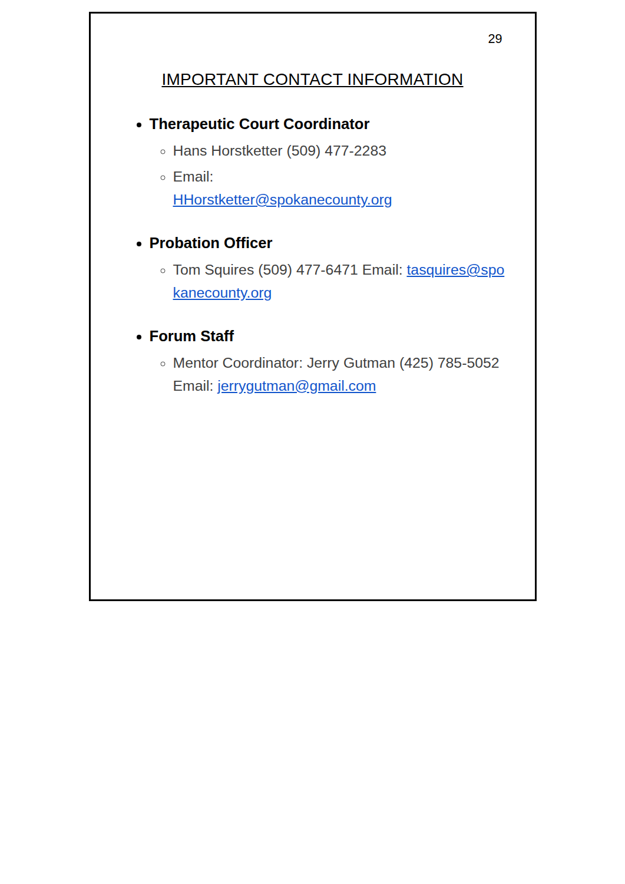29
IMPORTANT CONTACT INFORMATION
Therapeutic Court Coordinator
Hans Horstketter (509) 477-2283
Email: HHorstketter@spokanecounty.org
Probation Officer
Tom Squires (509) 477-6471 Email: tasquires@spokanecounty.org
Forum Staff
Mentor Coordinator: Jerry Gutman (425) 785-5052 Email: jerrygutman@gmail.com